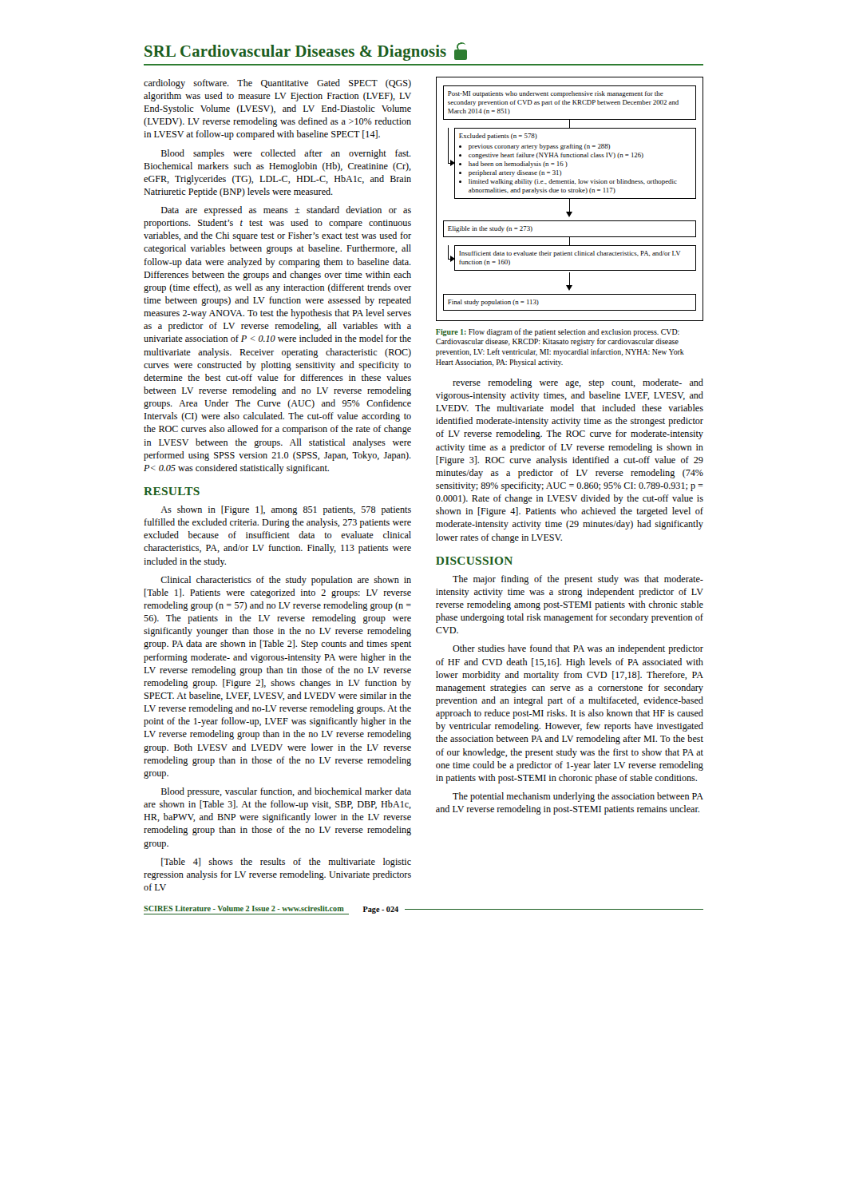SRL Cardiovascular Diseases & Diagnosis
cardiology software. The Quantitative Gated SPECT (QGS) algorithm was used to measure LV Ejection Fraction (LVEF), LV End-Systolic Volume (LVESV), and LV End-Diastolic Volume (LVEDV). LV reverse remodeling was defined as a >10% reduction in LVESV at follow-up compared with baseline SPECT [14].
Blood samples were collected after an overnight fast. Biochemical markers such as Hemoglobin (Hb), Creatinine (Cr), eGFR, Triglycerides (TG), LDL-C, HDL-C, HbA1c, and Brain Natriuretic Peptide (BNP) levels were measured.
Data are expressed as means ± standard deviation or as proportions. Student’s t test was used to compare continuous variables, and the Chi square test or Fisher’s exact test was used for categorical variables between groups at baseline. Furthermore, all follow-up data were analyzed by comparing them to baseline data. Differences between the groups and changes over time within each group (time effect), as well as any interaction (different trends over time between groups) and LV function were assessed by repeated measures 2-way ANOVA. To test the hypothesis that PA level serves as a predictor of LV reverse remodeling, all variables with a univariate association of P < 0.10 were included in the model for the multivariate analysis. Receiver operating characteristic (ROC) curves were constructed by plotting sensitivity and specificity to determine the best cut-off value for differences in these values between LV reverse remodeling and no LV reverse remodeling groups. Area Under The Curve (AUC) and 95% Confidence Intervals (CI) were also calculated. The cut-off value according to the ROC curves also allowed for a comparison of the rate of change in LVESV between the groups. All statistical analyses were performed using SPSS version 21.0 (SPSS, Japan, Tokyo, Japan). P< 0.05 was considered statistically significant.
RESULTS
As shown in [Figure 1], among 851 patients, 578 patients fulfilled the excluded criteria. During the analysis, 273 patients were excluded because of insufficient data to evaluate clinical characteristics, PA, and/or LV function. Finally, 113 patients were included in the study.
Clinical characteristics of the study population are shown in [Table 1]. Patients were categorized into 2 groups: LV reverse remodeling group (n = 57) and no LV reverse remodeling group (n = 56). The patients in the LV reverse remodeling group were significantly younger than those in the no LV reverse remodeling group. PA data are shown in [Table 2]. Step counts and times spent performing moderate- and vigorous-intensity PA were higher in the LV reverse remodeling group than tin those of the no LV reverse remodeling group. [Figure 2], shows changes in LV function by SPECT. At baseline, LVEF, LVESV, and LVEDV were similar in the LV reverse remodeling and no-LV reverse remodeling groups. At the point of the 1-year follow-up, LVEF was significantly higher in the LV reverse remodeling group than in the no LV reverse remodeling group. Both LVESV and LVEDV were lower in the LV reverse remodeling group than in those of the no LV reverse remodeling group.
Blood pressure, vascular function, and biochemical marker data are shown in [Table 3]. At the follow-up visit, SBP, DBP, HbA1c, HR, baPWV, and BNP were significantly lower in the LV reverse remodeling group than in those of the no LV reverse remodeling group.
[Table 4] shows the results of the multivariate logistic regression analysis for LV reverse remodeling. Univariate predictors of LV
Post-MI outpatients who underwent comprehensive risk management for the secondary prevention of CVD as part of the KRCDP between December 2002 and March 2014 (n = 851)
Excluded patients (n = 578)
previous coronary artery bypass grafting (n = 288)
congestive heart failure (NYHA functional class IV) (n = 126)
had been on hemodialysis (n = 16 )
peripheral artery disease (n = 31)
limited walking ability (i.e., dementia, low vision or blindness, orthopedic abnormalities, and paralysis due to stroke) (n = 117)
Eligible in the study (n = 273)
Insufficient data to evaluate their patient clinical characteristics, PA, and/or LV function (n = 160)
Final study population (n = 113)
Figure 1: Flow diagram of the patient selection and exclusion process. CVD: Cardiovascular disease, KRCDP: Kitasato registry for cardiovascular disease prevention, LV: Left ventricular, MI: myocardial infarction, NYHA: New York Heart Association, PA: Physical activity.
reverse remodeling were age, step count, moderate- and vigorous-intensity activity times, and baseline LVEF, LVESV, and LVEDV. The multivariate model that included these variables identified moderate-intensity activity time as the strongest predictor of LV reverse remodeling. The ROC curve for moderate-intensity activity time as a predictor of LV reverse remodeling is shown in [Figure 3]. ROC curve analysis identified a cut-off value of 29 minutes/day as a predictor of LV reverse remodeling (74% sensitivity; 89% specificity; AUC = 0.860; 95% CI: 0.789-0.931; p = 0.0001). Rate of change in LVESV divided by the cut-off value is shown in [Figure 4]. Patients who achieved the targeted level of moderate-intensity activity time (29 minutes/day) had significantly lower rates of change in LVESV.
DISCUSSION
The major finding of the present study was that moderate-intensity activity time was a strong independent predictor of LV reverse remodeling among post-STEMI patients with chronic stable phase undergoing total risk management for secondary prevention of CVD.
Other studies have found that PA was an independent predictor of HF and CVD death [15,16]. High levels of PA associated with lower morbidity and mortality from CVD [17,18]. Therefore, PA management strategies can serve as a cornerstone for secondary prevention and an integral part of a multifaceted, evidence-based approach to reduce post-MI risks. It is also known that HF is caused by ventricular remodeling. However, few reports have investigated the association between PA and LV remodeling after MI. To the best of our knowledge, the present study was the first to show that PA at one time could be a predictor of 1-year later LV reverse remodeling in patients with post-STEMI in choronic phase of stable conditions.
The potential mechanism underlying the association between PA and LV reverse remodeling in post-STEMI patients remains unclear.
SCIRES Literature - Volume 2 Issue 2 - www.scireslit.com Page - 024